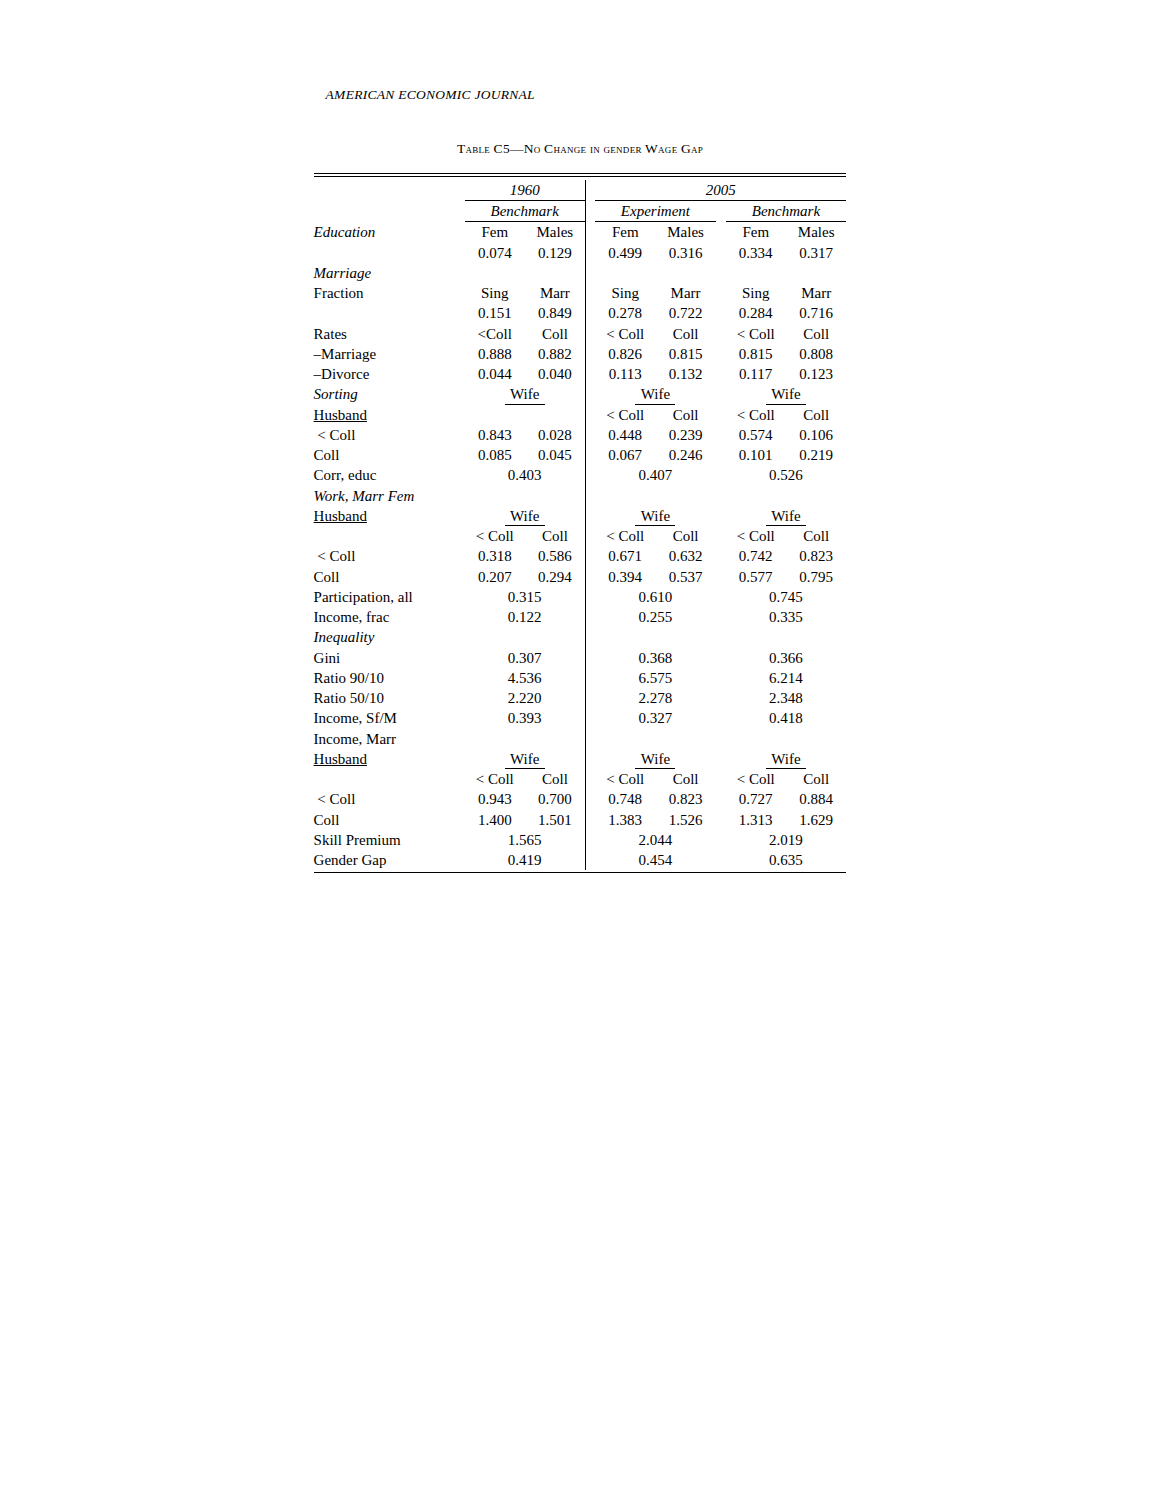AMERICAN ECONOMIC JOURNAL
Table C5—No Change in gender Wage Gap
| | 1960 | | 2005 |
| | Benchmark | | Experiment | | Benchmark |
| Education | Fem | Males | | Fem | Males | | Fem | Males |
| | 0.074 | 0.129 | | 0.499 | 0.316 | | 0.334 | 0.317 |
| Marriage | | | | | | | | |
| Fraction | Sing | Marr | | Sing | Marr | | Sing | Marr |
| | 0.151 | 0.849 | | 0.278 | 0.722 | | 0.284 | 0.716 |
| Rates | <Coll | Coll | | < Coll | Coll | | < Coll | Coll |
| –Marriage | 0.888 | 0.882 | | 0.826 | 0.815 | | 0.815 | 0.808 |
| –Divorce | 0.044 | 0.040 | | 0.113 | 0.132 | | 0.117 | 0.123 |
| Sorting | Wife | | Wife | | Wife |
| Husband | | | | < Coll | Coll | | < Coll | Coll |
| < Coll | 0.843 | 0.028 | | 0.448 | 0.239 | | 0.574 | 0.106 |
| Coll | 0.085 | 0.045 | | 0.067 | 0.246 | | 0.101 | 0.219 |
| Corr, educ | 0.403 | | 0.407 | | 0.526 |
| Work, Marr Fem | | | | | | | | |
| Husband | Wife | | Wife | | Wife |
| | < Coll | Coll | | < Coll | Coll | | < Coll | Coll |
| < Coll | 0.318 | 0.586 | | 0.671 | 0.632 | | 0.742 | 0.823 |
| Coll | 0.207 | 0.294 | | 0.394 | 0.537 | | 0.577 | 0.795 |
| Participation, all | 0.315 | | 0.610 | | 0.745 |
| Income, frac | 0.122 | | 0.255 | | 0.335 |
| Inequality | | | | | | | | |
| Gini | 0.307 | | 0.368 | | 0.366 |
| Ratio 90/10 | 4.536 | | 6.575 | | 6.214 |
| Ratio 50/10 | 2.220 | | 2.278 | | 2.348 |
| Income, Sf/M | 0.393 | | 0.327 | | 0.418 |
| Income, Marr | | | | | | | | |
| Husband | Wife | | Wife | | Wife |
| | < Coll | Coll | | < Coll | Coll | | < Coll | Coll |
| < Coll | 0.943 | 0.700 | | 0.748 | 0.823 | | 0.727 | 0.884 |
| Coll | 1.400 | 1.501 | | 1.383 | 1.526 | | 1.313 | 1.629 |
| Skill Premium | 1.565 | | 2.044 | | 2.019 |
| Gender Gap | 0.419 | | 0.454 | | 0.635 |